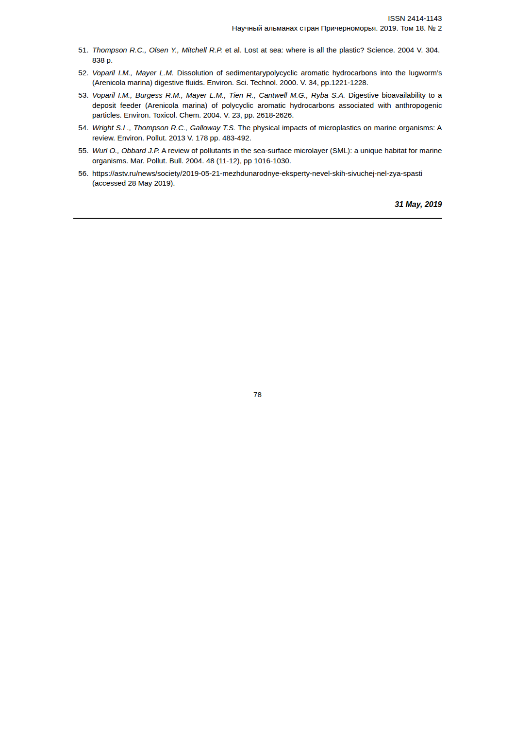ISSN 2414-1143 Научный альманах стран Причерноморья. 2019. Том 18. № 2
Thompson R.C., Olsen Y., Mitchell R.P. et al. Lost at sea: where is all the plastic? Science. 2004 V. 304. 838 p.
Voparil I.M., Mayer L.M. Dissolution of sedimentarypolycyclic aromatic hydrocarbons into the lugworm’s (Arenicola marina) digestive fluids. Environ. Sci. Technol. 2000. V. 34, pp.1221-1228.
Voparil I.M., Burgess R.M., Mayer L.M., Tien R., Cantwell M.G., Ryba S.A. Digestive bioavailability to a deposit feeder (Arenicola marina) of polycyclic aromatic hydrocarbons associated with anthropogenic particles. Environ. Toxicol. Chem. 2004. V. 23, pp. 2618-2626.
Wright S.L., Thompson R.C., Galloway T.S. The physical impacts of microplastics on marine organisms: A review. Environ. Pollut. 2013 V. 178 pp. 483-492.
Wurl O., Obbard J.P. A review of pollutants in the sea-surface microlayer (SML): a unique habitat for marine organisms. Mar. Pollut. Bull. 2004. 48 (11-12), pp 1016-1030.
https://astv.ru/news/society/2019-05-21-mezhdunarodnye-eksperty-nevel-skih-sivuchej-nel-zya-spasti (accessed 28 May 2019).
31 May, 2019
78